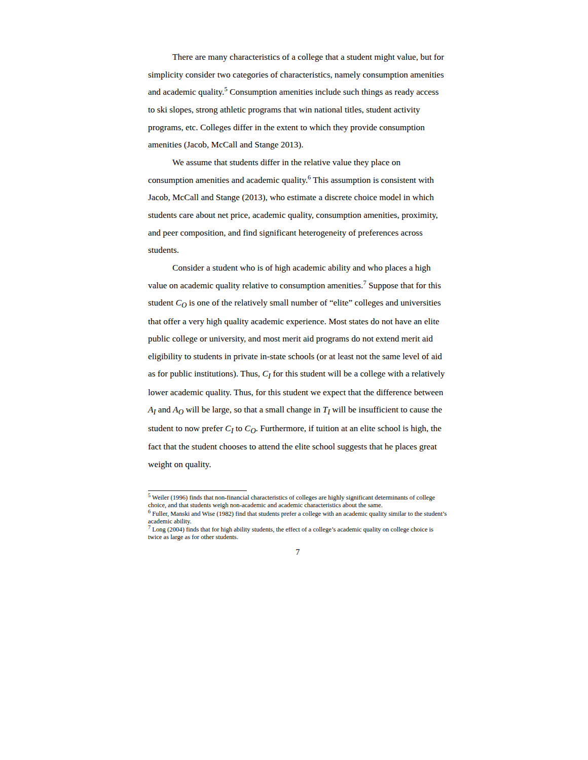There are many characteristics of a college that a student might value, but for simplicity consider two categories of characteristics, namely consumption amenities and academic quality.5 Consumption amenities include such things as ready access to ski slopes, strong athletic programs that win national titles, student activity programs, etc. Colleges differ in the extent to which they provide consumption amenities (Jacob, McCall and Stange 2013).
We assume that students differ in the relative value they place on consumption amenities and academic quality.6 This assumption is consistent with Jacob, McCall and Stange (2013), who estimate a discrete choice model in which students care about net price, academic quality, consumption amenities, proximity, and peer composition, and find significant heterogeneity of preferences across students.
Consider a student who is of high academic ability and who places a high value on academic quality relative to consumption amenities.7 Suppose that for this student CO is one of the relatively small number of “elite” colleges and universities that offer a very high quality academic experience. Most states do not have an elite public college or university, and most merit aid programs do not extend merit aid eligibility to students in private in-state schools (or at least not the same level of aid as for public institutions). Thus, CI for this student will be a college with a relatively lower academic quality. Thus, for this student we expect that the difference between AI and AO will be large, so that a small change in TI will be insufficient to cause the student to now prefer CI to CO. Furthermore, if tuition at an elite school is high, the fact that the student chooses to attend the elite school suggests that he places great weight on quality.
5 Weiler (1996) finds that non-financial characteristics of colleges are highly significant determinants of college choice, and that students weigh non-academic and academic characteristics about the same.
6 Fuller, Manski and Wise (1982) find that students prefer a college with an academic quality similar to the student’s academic ability.
7 Long (2004) finds that for high ability students, the effect of a college’s academic quality on college choice is twice as large as for other students.
7